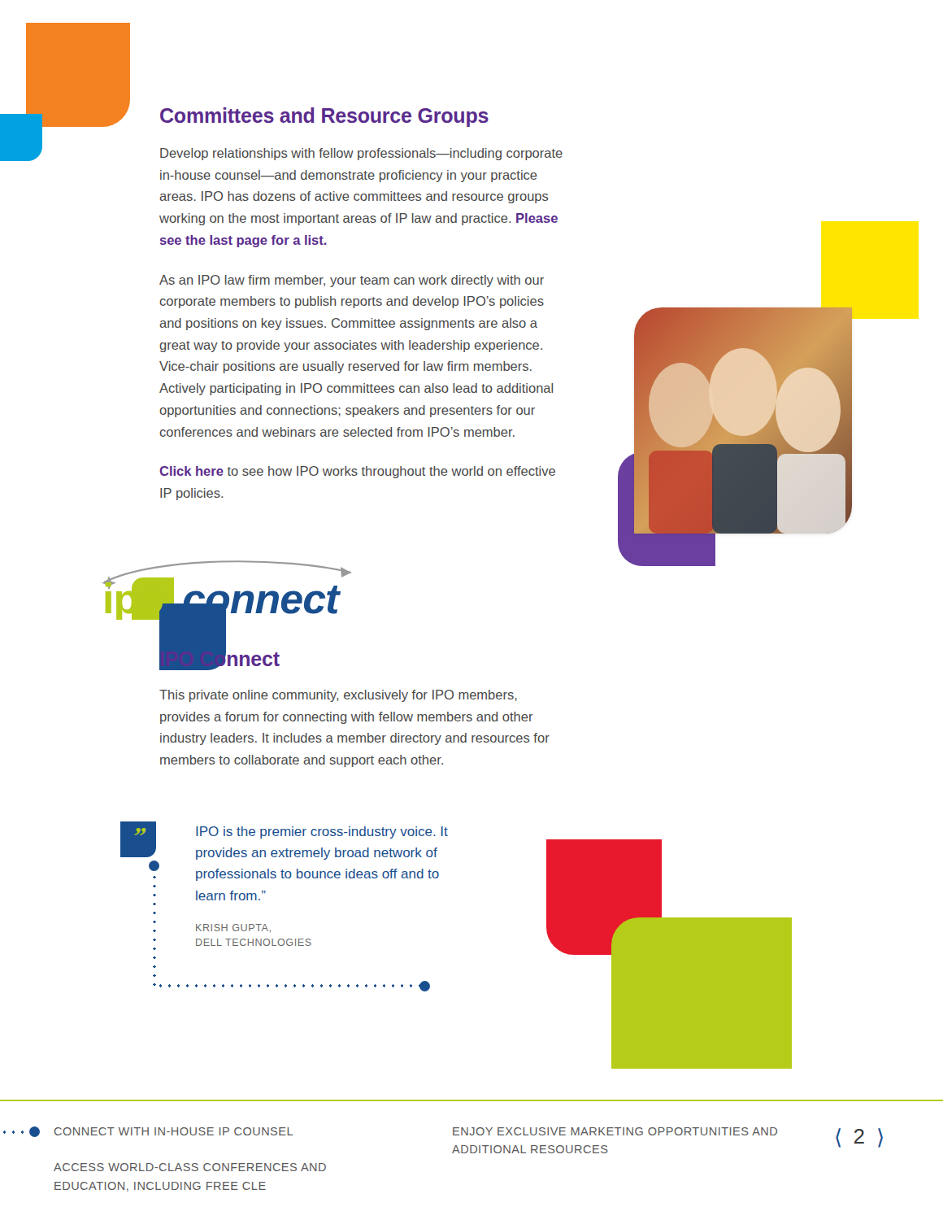Committees and Resource Groups
Develop relationships with fellow professionals—including corporate in-house counsel—and demonstrate proficiency in your practice areas. IPO has dozens of active committees and resource groups working on the most important areas of IP law and practice. Please see the last page for a list.
As an IPO law firm member, your team can work directly with our corporate members to publish reports and develop IPO’s policies and positions on key issues. Committee assignments are also a great way to provide your associates with leadership experience. Vice-chair positions are usually reserved for law firm members. Actively participating in IPO committees can also lead to additional opportunities and connections; speakers and presenters for our conferences and webinars are selected from IPO’s member.
Click here to see how IPO works throughout the world on effective IP policies.
ipo connect
IPO Connect
This private online community, exclusively for IPO members, provides a forum for connecting with fellow members and other industry leaders. It includes a member directory and resources for members to collaborate and support each other.
”
IPO is the premier cross-industry voice. It provides an extremely broad network of professionals to bounce ideas off and to learn from.”
Krish Gupta,
Dell Technologies
Connect with in-house IP counsel
Access world-class conferences and education, including free CLE
Enjoy exclusive marketing opportunities and additional resources
⟨ 2 ⟩